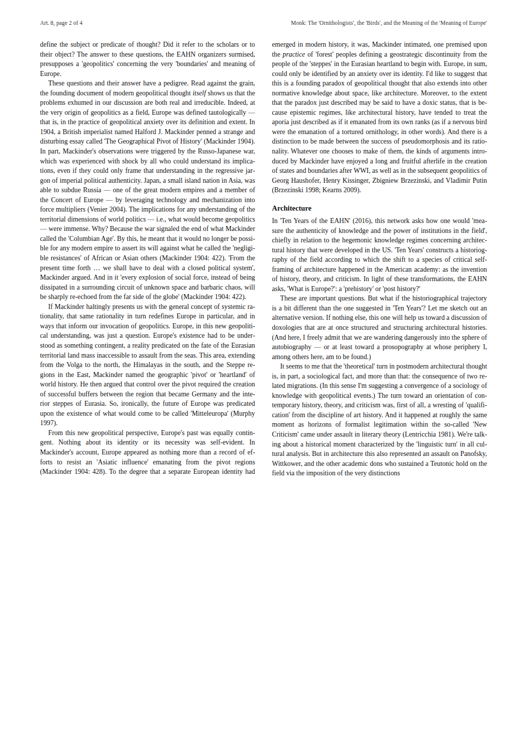Art. 8, page 2 of 4
Monk: The 'Ornithologists', the 'Birds', and the Meaning of the 'Meaning of Europe'
define the subject or predicate of thought? Did it refer to the scholars or to their object? The answer to these questions, the EAHN organizers surmised, presupposes a 'geopolitics' concerning the very 'boundaries' and meaning of Europe.
These questions and their answer have a pedigree. Read against the grain, the founding document of modern geopolitical thought itself shows us that the problems exhumed in our discussion are both real and irreducible. Indeed, at the very origin of geopolitics as a field, Europe was defined tautologically — that is, in the practice of geopolitical anxiety over its definition and extent. In 1904, a British imperialist named Halford J. Mackinder penned a strange and disturbing essay called 'The Geographical Pivot of History' (Mackinder 1904). In part, Mackinder's observations were triggered by the Russo-Japanese war, which was experienced with shock by all who could understand its implications, even if they could only frame that understanding in the regressive jargon of imperial political authenticity. Japan, a small island nation in Asia, was able to subdue Russia — one of the great modern empires and a member of the Concert of Europe — by leveraging technology and mechanization into force multipliers (Venier 2004). The implications for any understanding of the territorial dimensions of world politics — i.e., what would become geopolitics — were immense. Why? Because the war signaled the end of what Mackinder called the 'Columbian Age'. By this, he meant that it would no longer be possible for any modern empire to assert its will against what he called the 'negligible resistances' of African or Asian others (Mackinder 1904: 422). 'From the present time forth … we shall have to deal with a closed political system', Mackinder argued. And in it 'every explosion of social force, instead of being dissipated in a surrounding circuit of unknown space and barbaric chaos, will be sharply re-echoed from the far side of the globe' (Mackinder 1904: 422).
If Mackinder haltingly presents us with the general concept of systemic rationality, that same rationality in turn redefines Europe in particular, and in ways that inform our invocation of geopolitics. Europe, in this new geopolitical understanding, was just a question. Europe's existence had to be understood as something contingent, a reality predicated on the fate of the Eurasian territorial land mass inaccessible to assault from the seas. This area, extending from the Volga to the north, the Himalayas in the south, and the Steppe regions in the East, Mackinder named the geographic 'pivot' or 'heartland' of world history. He then argued that control over the pivot required the creation of successful buffers between the region that became Germany and the interior steppes of Eurasia. So, ironically, the future of Europe was predicated upon the existence of what would come to be called 'Mitteleuropa' (Murphy 1997).
From this new geopolitical perspective, Europe's past was equally contingent. Nothing about its identity or its necessity was self-evident. In Mackinder's account, Europe appeared as nothing more than a record of efforts to resist an 'Asiatic influence' emanating from the pivot regions (Mackinder 1904: 428). To the degree that a separate European identity had emerged in modern history, it was, Mackinder intimated, one premised upon the practice of 'forest' peoples defining a geostrategic discontinuity from the people of the 'steppes' in the Eurasian heartland to begin with. Europe, in sum, could only be identified by an anxiety over its identity. I'd like to suggest that this is a founding paradox of geopolitical thought that also extends into other normative knowledge about space, like architecture. Moreover, to the extent that the paradox just described may be said to have a doxic status, that is because epistemic regimes, like architectural history, have tended to treat the aporia just described as if it emanated from its own ranks (as if a nervous bird were the emanation of a tortured ornithology, in other words). And there is a distinction to be made between the success of pseudomorphosis and its rationality. Whatever one chooses to make of them, the kinds of arguments introduced by Mackinder have enjoyed a long and fruitful afterlife in the creation of states and boundaries after WWI, as well as in the subsequent geopolitics of Georg Haushofer, Henry Kissinger, Zbigniew Brzezinski, and Vladimir Putin (Brzezinski 1998; Kearns 2009).
Architecture
In 'Ten Years of the EAHN' (2016), this network asks how one would 'measure the authenticity of knowledge and the power of institutions in the field', chiefly in relation to the hegemonic knowledge regimes concerning architectural history that were developed in the US. 'Ten Years' constructs a historiography of the field according to which the shift to a species of critical self-framing of architecture happened in the American academy: as the invention of history, theory, and criticism. In light of these transformations, the EAHN asks, 'What is Europe?': a 'prehistory' or 'post history?'
These are important questions. But what if the historiographical trajectory is a bit different than the one suggested in 'Ten Years'? Let me sketch out an alternative version. If nothing else, this one will help us toward a discussion of doxologies that are at once structured and structuring architectural histories. (And here, I freely admit that we are wandering dangerously into the sphere of autobiography — or at least toward a prosopography at whose periphery I, among others here, am to be found.)
It seems to me that the 'theoretical' turn in postmodern architectural thought is, in part, a sociological fact, and more than that: the consequence of two related migrations. (In this sense I'm suggesting a convergence of a sociology of knowledge with geopolitical events.) The turn toward an orientation of contemporary history, theory, and criticism was, first of all, a wresting of 'qualification' from the discipline of art history. And it happened at roughly the same moment as horizons of formalist legitimation within the so-called 'New Criticism' came under assault in literary theory (Lentricchia 1981). We're talking about a historical moment characterized by the 'linguistic turn' in all cultural analysis. But in architecture this also represented an assault on Panofsky, Wittkower, and the other academic dons who sustained a Teutonic hold on the field via the imposition of the very distinctions